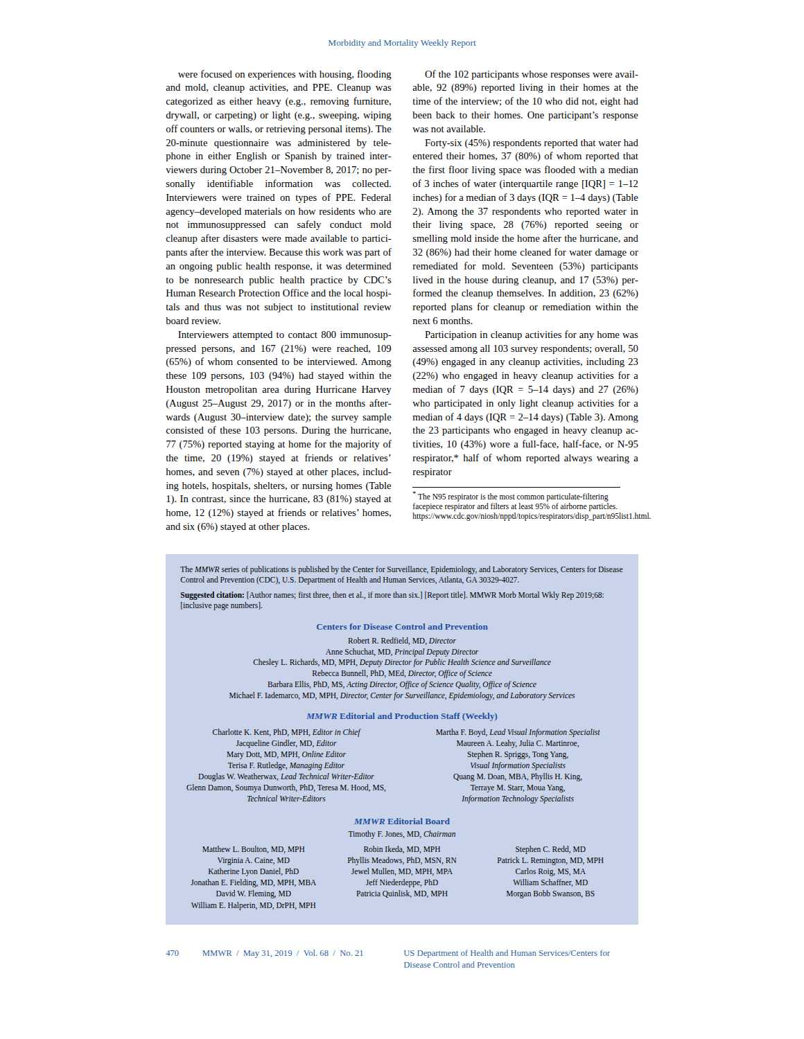Morbidity and Mortality Weekly Report
were focused on experiences with housing, flooding and mold, cleanup activities, and PPE. Cleanup was categorized as either heavy (e.g., removing furniture, drywall, or carpeting) or light (e.g., sweeping, wiping off counters or walls, or retrieving personal items). The 20-minute questionnaire was administered by telephone in either English or Spanish by trained interviewers during October 21–November 8, 2017; no personally identifiable information was collected. Interviewers were trained on types of PPE. Federal agency–developed materials on how residents who are not immunosuppressed can safely conduct mold cleanup after disasters were made available to participants after the interview. Because this work was part of an ongoing public health response, it was determined to be nonresearch public health practice by CDC’s Human Research Protection Office and the local hospitals and thus was not subject to institutional review board review.
Interviewers attempted to contact 800 immunosuppressed persons, and 167 (21%) were reached, 109 (65%) of whom consented to be interviewed. Among these 109 persons, 103 (94%) had stayed within the Houston metropolitan area during Hurricane Harvey (August 25–August 29, 2017) or in the months afterwards (August 30–interview date); the survey sample consisted of these 103 persons. During the hurricane, 77 (75%) reported staying at home for the majority of the time, 20 (19%) stayed at friends or relatives’ homes, and seven (7%) stayed at other places, including hotels, hospitals, shelters, or nursing homes (Table 1). In contrast, since the hurricane, 83 (81%) stayed at home, 12 (12%) stayed at friends or relatives’ homes, and six (6%) stayed at other places.
Of the 102 participants whose responses were available, 92 (89%) reported living in their homes at the time of the interview; of the 10 who did not, eight had been back to their homes. One participant’s response was not available.
Forty-six (45%) respondents reported that water had entered their homes, 37 (80%) of whom reported that the first floor living space was flooded with a median of 3 inches of water (interquartile range [IQR] = 1–12 inches) for a median of 3 days (IQR = 1–4 days) (Table 2). Among the 37 respondents who reported water in their living space, 28 (76%) reported seeing or smelling mold inside the home after the hurricane, and 32 (86%) had their home cleaned for water damage or remediated for mold. Seventeen (53%) participants lived in the house during cleanup, and 17 (53%) performed the cleanup themselves. In addition, 23 (62%) reported plans for cleanup or remediation within the next 6 months.
Participation in cleanup activities for any home was assessed among all 103 survey respondents; overall, 50 (49%) engaged in any cleanup activities, including 23 (22%) who engaged in heavy cleanup activities for a median of 7 days (IQR = 5–14 days) and 27 (26%) who participated in only light cleanup activities for a median of 4 days (IQR = 2–14 days) (Table 3). Among the 23 participants who engaged in heavy cleanup activities, 10 (43%) wore a full-face, half-face, or N-95 respirator,* half of whom reported always wearing a respirator
* The N95 respirator is the most common particulate-filtering facepiece respirator and filters at least 95% of airborne particles. https://www.cdc.gov/niosh/npptl/topics/respirators/disp_part/n95list1.html.
The MMWR series of publications is published by the Center for Surveillance, Epidemiology, and Laboratory Services, Centers for Disease Control and Prevention (CDC), U.S. Department of Health and Human Services, Atlanta, GA 30329-4027.
Suggested citation: [Author names; first three, then et al., if more than six.] [Report title]. MMWR Morb Mortal Wkly Rep 2019;68:[inclusive page numbers].
Centers for Disease Control and Prevention
Robert R. Redfield, MD, Director
Anne Schuchat, MD, Principal Deputy Director
Chesley L. Richards, MD, MPH, Deputy Director for Public Health Science and Surveillance
Rebecca Bunnell, PhD, MEd, Director, Office of Science
Barbara Ellis, PhD, MS, Acting Director, Office of Science Quality, Office of Science
Michael F. Iademarco, MD, MPH, Director, Center for Surveillance, Epidemiology, and Laboratory Services
MMWR Editorial and Production Staff (Weekly)
Charlotte K. Kent, PhD, MPH, Editor in Chief
Jacqueline Gindler, MD, Editor
Mary Dott, MD, MPH, Online Editor
Terisa F. Rutledge, Managing Editor
Douglas W. Weatherwax, Lead Technical Writer-Editor
Glenn Damon, Soumya Dunworth, PhD, Teresa M. Hood, MS,
Technical Writer-Editors
Martha F. Boyd, Lead Visual Information Specialist
Maureen A. Leahy, Julia C. Martinroe,
Stephen R. Spriggs, Tong Yang,
Visual Information Specialists
Quang M. Doan, MBA, Phyllis H. King,
Terraye M. Starr, Moua Yang,
Information Technology Specialists
MMWR Editorial Board
Timothy F. Jones, MD, Chairman
Matthew L. Boulton, MD, MPH
Virginia A. Caine, MD
Katherine Lyon Daniel, PhD
Jonathan E. Fielding, MD, MPH, MBA
David W. Fleming, MD
William E. Halperin, MD, DrPH, MPH
Robin Ikeda, MD, MPH
Phyllis Meadows, PhD, MSN, RN
Jewel Mullen, MD, MPH, MPA
Jeff Niederdeppe, PhD
Patricia Quinlisk, MD, MPH
Stephen C. Redd, MD
Patrick L. Remington, MD, MPH
Carlos Roig, MS, MA
William Schaffner, MD
Morgan Bobb Swanson, BS
470 MMWR / May 31, 2019 / Vol. 68 / No. 21 US Department of Health and Human Services/Centers for Disease Control and Prevention